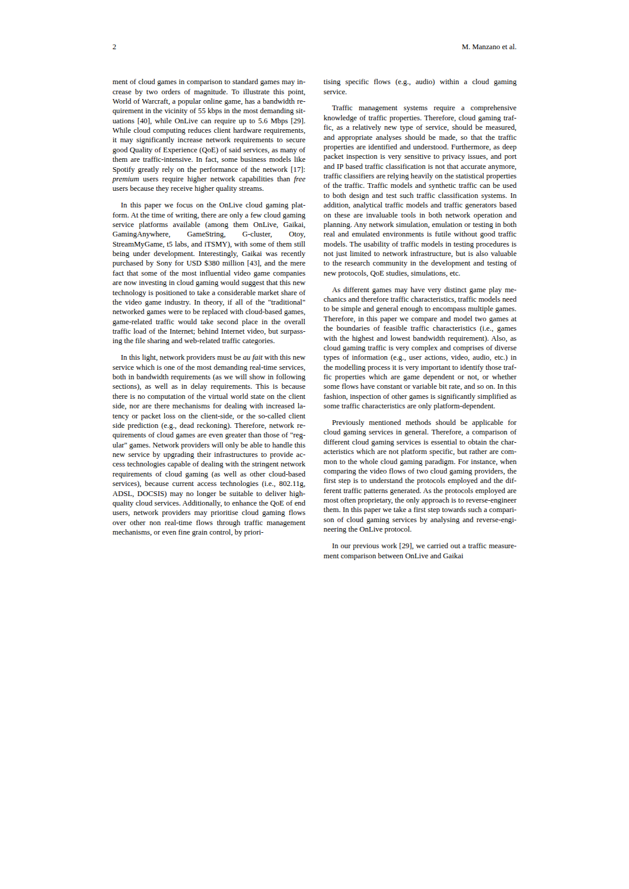2 M. Manzano et al.
ment of cloud games in comparison to standard games may increase by two orders of magnitude. To illustrate this point, World of Warcraft, a popular online game, has a bandwidth requirement in the vicinity of 55 kbps in the most demanding situations [40], while OnLive can require up to 5.6 Mbps [29]. While cloud computing reduces client hardware requirements, it may significantly increase network requirements to secure good Quality of Experience (QoE) of said services, as many of them are traffic-intensive. In fact, some business models like Spotify greatly rely on the performance of the network [17]: premium users require higher network capabilities than free users because they receive higher quality streams.
In this paper we focus on the OnLive cloud gaming platform. At the time of writing, there are only a few cloud gaming service platforms available (among them OnLive, Gaikai, GamingAnywhere, GameString, G-cluster, Otoy, StreamMyGame, t5 labs, and iTSMY), with some of them still being under development. Interestingly, Gaikai was recently purchased by Sony for USD $380 million [43], and the mere fact that some of the most influential video game companies are now investing in cloud gaming would suggest that this new technology is positioned to take a considerable market share of the video game industry. In theory, if all of the "traditional" networked games were to be replaced with cloud-based games, game-related traffic would take second place in the overall traffic load of the Internet; behind Internet video, but surpassing the file sharing and web-related traffic categories.
In this light, network providers must be au fait with this new service which is one of the most demanding real-time services, both in bandwidth requirements (as we will show in following sections), as well as in delay requirements. This is because there is no computation of the virtual world state on the client side, nor are there mechanisms for dealing with increased latency or packet loss on the client-side, or the so-called client side prediction (e.g., dead reckoning). Therefore, network requirements of cloud games are even greater than those of "regular" games. Network providers will only be able to handle this new service by upgrading their infrastructures to provide access technologies capable of dealing with the stringent network requirements of cloud gaming (as well as other cloud-based services), because current access technologies (i.e., 802.11g, ADSL, DOCSIS) may no longer be suitable to deliver high-quality cloud services. Additionally, to enhance the QoE of end users, network providers may prioritise cloud gaming flows over other non real-time flows through traffic management mechanisms, or even fine grain control, by priori-
tising specific flows (e.g., audio) within a cloud gaming service.
Traffic management systems require a comprehensive knowledge of traffic properties. Therefore, cloud gaming traffic, as a relatively new type of service, should be measured, and appropriate analyses should be made, so that the traffic properties are identified and understood. Furthermore, as deep packet inspection is very sensitive to privacy issues, and port and IP based traffic classification is not that accurate anymore, traffic classifiers are relying heavily on the statistical properties of the traffic. Traffic models and synthetic traffic can be used to both design and test such traffic classification systems. In addition, analytical traffic models and traffic generators based on these are invaluable tools in both network operation and planning. Any network simulation, emulation or testing in both real and emulated environments is futile without good traffic models. The usability of traffic models in testing procedures is not just limited to network infrastructure, but is also valuable to the research community in the development and testing of new protocols, QoE studies, simulations, etc.
As different games may have very distinct game play mechanics and therefore traffic characteristics, traffic models need to be simple and general enough to encompass multiple games. Therefore, in this paper we compare and model two games at the boundaries of feasible traffic characteristics (i.e., games with the highest and lowest bandwidth requirement). Also, as cloud gaming traffic is very complex and comprises of diverse types of information (e.g., user actions, video, audio, etc.) in the modelling process it is very important to identify those traffic properties which are game dependent or not, or whether some flows have constant or variable bit rate, and so on. In this fashion, inspection of other games is significantly simplified as some traffic characteristics are only platform-dependent.
Previously mentioned methods should be applicable for cloud gaming services in general. Therefore, a comparison of different cloud gaming services is essential to obtain the characteristics which are not platform specific, but rather are common to the whole cloud gaming paradigm. For instance, when comparing the video flows of two cloud gaming providers, the first step is to understand the protocols employed and the different traffic patterns generated. As the protocols employed are most often proprietary, the only approach is to reverse-engineer them. In this paper we take a first step towards such a comparison of cloud gaming services by analysing and reverse-engineering the OnLive protocol.
In our previous work [29], we carried out a traffic measurement comparison between OnLive and Gaikai